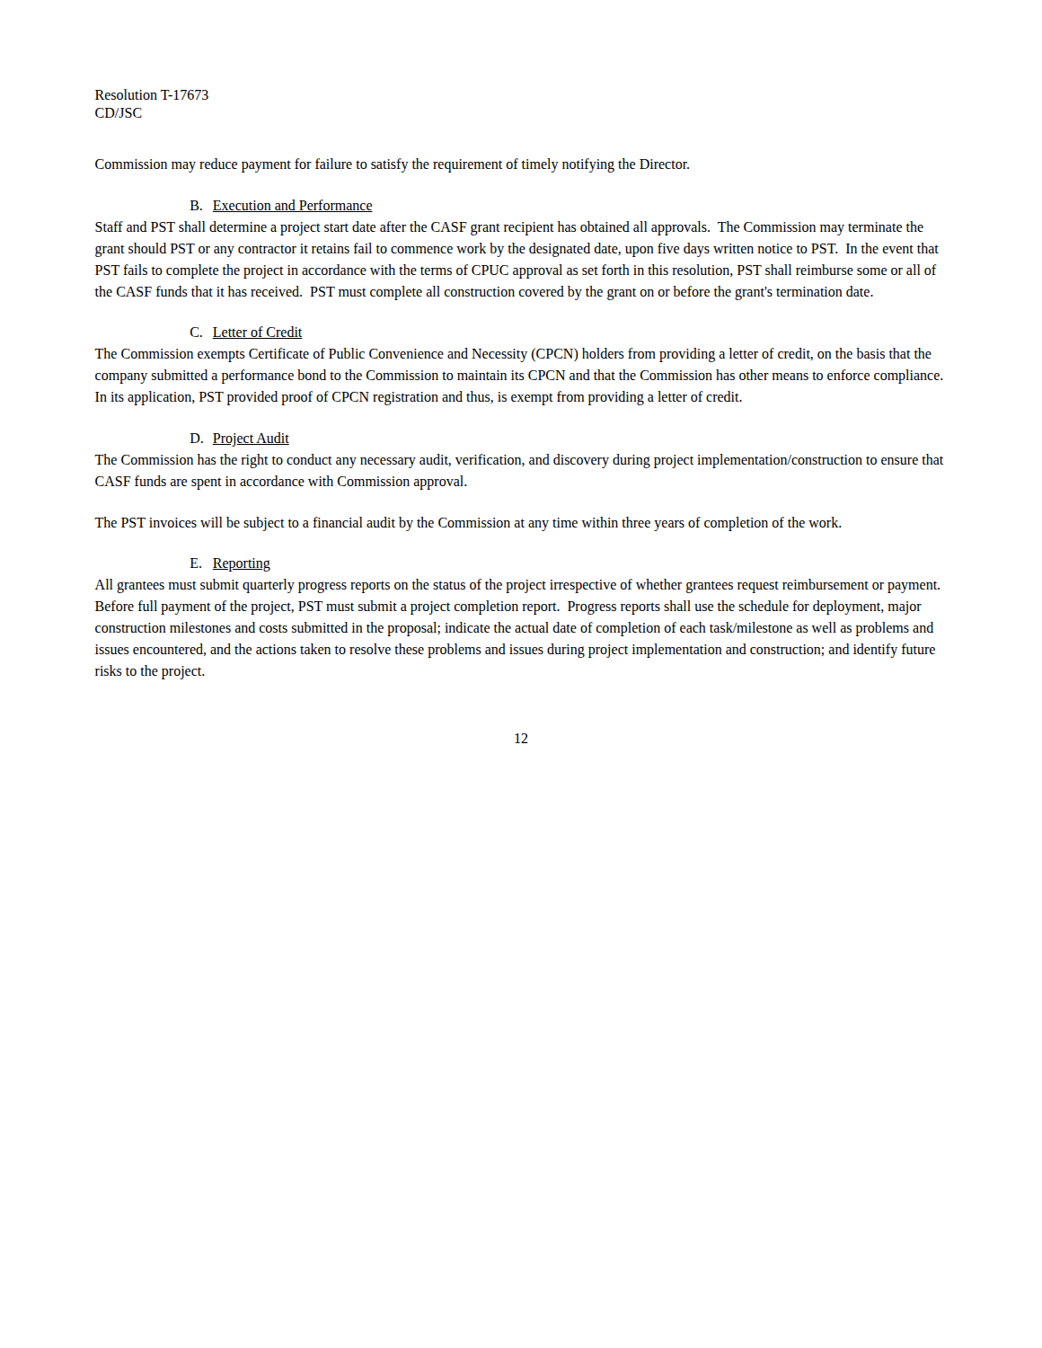Resolution T-17673
CD/JSC
Commission may reduce payment for failure to satisfy the requirement of timely notifying the Director.
B. Execution and Performance
Staff and PST shall determine a project start date after the CASF grant recipient has obtained all approvals. The Commission may terminate the grant should PST or any contractor it retains fail to commence work by the designated date, upon five days written notice to PST. In the event that PST fails to complete the project in accordance with the terms of CPUC approval as set forth in this resolution, PST shall reimburse some or all of the CASF funds that it has received. PST must complete all construction covered by the grant on or before the grant's termination date.
C. Letter of Credit
The Commission exempts Certificate of Public Convenience and Necessity (CPCN) holders from providing a letter of credit, on the basis that the company submitted a performance bond to the Commission to maintain its CPCN and that the Commission has other means to enforce compliance. In its application, PST provided proof of CPCN registration and thus, is exempt from providing a letter of credit.
D. Project Audit
The Commission has the right to conduct any necessary audit, verification, and discovery during project implementation/construction to ensure that CASF funds are spent in accordance with Commission approval.
The PST invoices will be subject to a financial audit by the Commission at any time within three years of completion of the work.
E. Reporting
All grantees must submit quarterly progress reports on the status of the project irrespective of whether grantees request reimbursement or payment. Before full payment of the project, PST must submit a project completion report. Progress reports shall use the schedule for deployment, major construction milestones and costs submitted in the proposal; indicate the actual date of completion of each task/milestone as well as problems and issues encountered, and the actions taken to resolve these problems and issues during project implementation and construction; and identify future risks to the project.
12